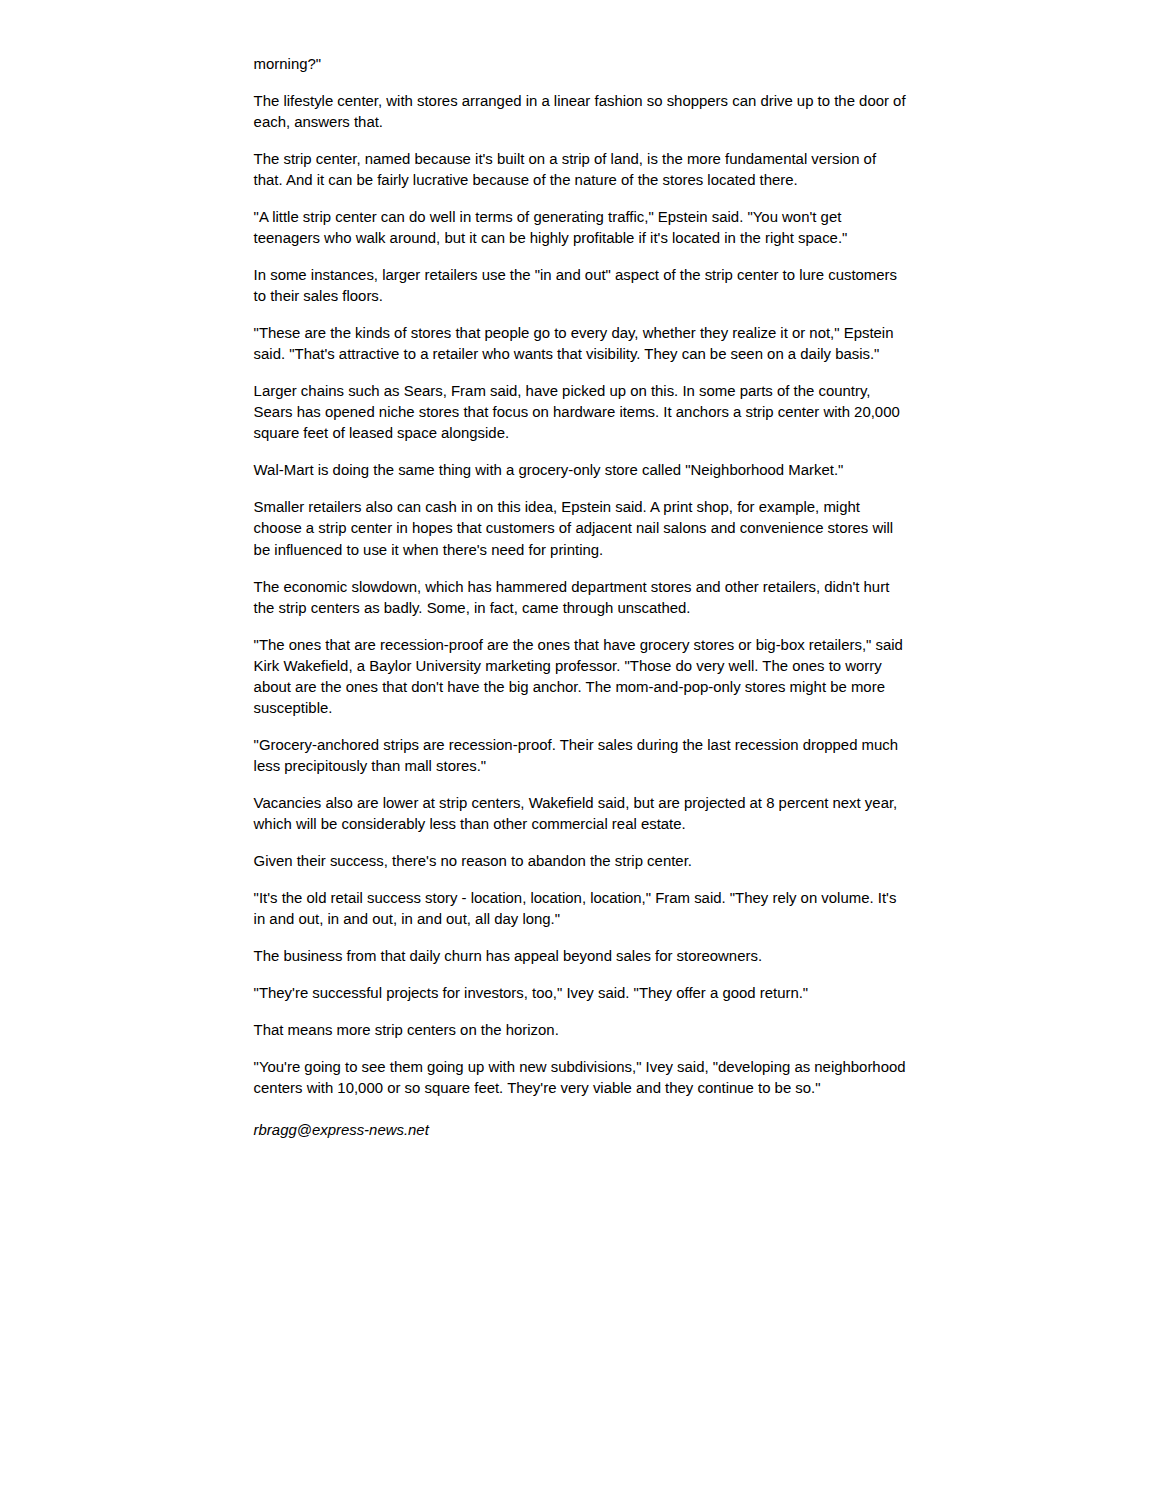morning?"
The lifestyle center, with stores arranged in a linear fashion so shoppers can drive up to the door of each, answers that.
The strip center, named because it's built on a strip of land, is the more fundamental version of that. And it can be fairly lucrative because of the nature of the stores located there.
"A little strip center can do well in terms of generating traffic," Epstein said. "You won't get teenagers who walk around, but it can be highly profitable if it's located in the right space."
In some instances, larger retailers use the "in and out" aspect of the strip center to lure customers to their sales floors.
"These are the kinds of stores that people go to every day, whether they realize it or not," Epstein said. "That's attractive to a retailer who wants that visibility. They can be seen on a daily basis."
Larger chains such as Sears, Fram said, have picked up on this. In some parts of the country, Sears has opened niche stores that focus on hardware items. It anchors a strip center with 20,000 square feet of leased space alongside.
Wal-Mart is doing the same thing with a grocery-only store called "Neighborhood Market."
Smaller retailers also can cash in on this idea, Epstein said. A print shop, for example, might choose a strip center in hopes that customers of adjacent nail salons and convenience stores will be influenced to use it when there's need for printing.
The economic slowdown, which has hammered department stores and other retailers, didn't hurt the strip centers as badly. Some, in fact, came through unscathed.
"The ones that are recession-proof are the ones that have grocery stores or big-box retailers," said Kirk Wakefield, a Baylor University marketing professor. "Those do very well. The ones to worry about are the ones that don't have the big anchor. The mom-and-pop-only stores might be more susceptible.
"Grocery-anchored strips are recession-proof. Their sales during the last recession dropped much less precipitously than mall stores."
Vacancies also are lower at strip centers, Wakefield said, but are projected at 8 percent next year, which will be considerably less than other commercial real estate.
Given their success, there's no reason to abandon the strip center.
"It's the old retail success story - location, location, location," Fram said. "They rely on volume. It's in and out, in and out, in and out, all day long."
The business from that daily churn has appeal beyond sales for storeowners.
"They're successful projects for investors, too," Ivey said. "They offer a good return."
That means more strip centers on the horizon.
"You're going to see them going up with new subdivisions," Ivey said, "developing as neighborhood centers with 10,000 or so square feet. They're very viable and they continue to be so."
rbragg@express-news.net